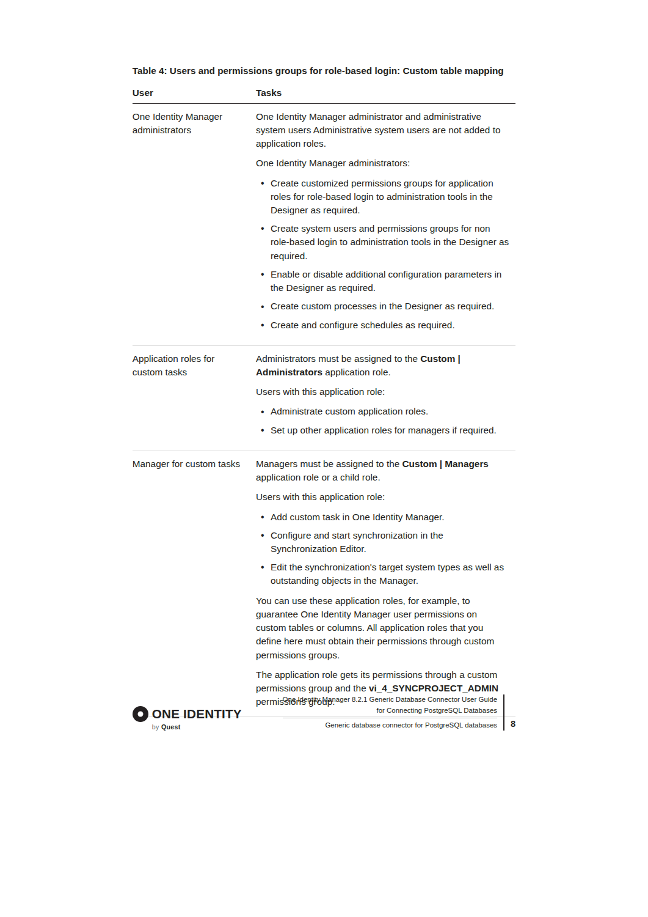Table 4: Users and permissions groups for role-based login: Custom table mapping
| User | Tasks |
| --- | --- |
| One Identity Manager administrators | One Identity Manager administrator and administrative system users Administrative system users are not added to application roles. One Identity Manager administrators: Create customized permissions groups for application roles for role-based login to administration tools in the Designer as required. Create system users and permissions groups for non role-based login to administration tools in the Designer as required. Enable or disable additional configuration parameters in the Designer as required. Create custom processes in the Designer as required. Create and configure schedules as required. |
| Application roles for custom tasks | Administrators must be assigned to the Custom / Administrators application role. Users with this application role: Administrate custom application roles. Set up other application roles for managers if required. |
| Manager for custom tasks | Managers must be assigned to the Custom / Managers application role or a child role. Users with this application role: Add custom task in One Identity Manager. Configure and start synchronization in the Synchronization Editor. Edit the synchronization's target system types as well as outstanding objects in the Manager. You can use these application roles, for example, to guarantee One Identity Manager user permissions on custom tables or columns. All application roles that you define here must obtain their permissions through custom permissions groups. The application role gets its permissions through a custom permissions group and the vi_4_SYNCPROJECT_ADMIN permissions group. |
ONE IDENTITY
by Quest
One Identity Manager 8.2.1 Generic Database Connector User Guide
for Connecting PostgreSQL Databases
Generic database connector for PostgreSQL databases
8